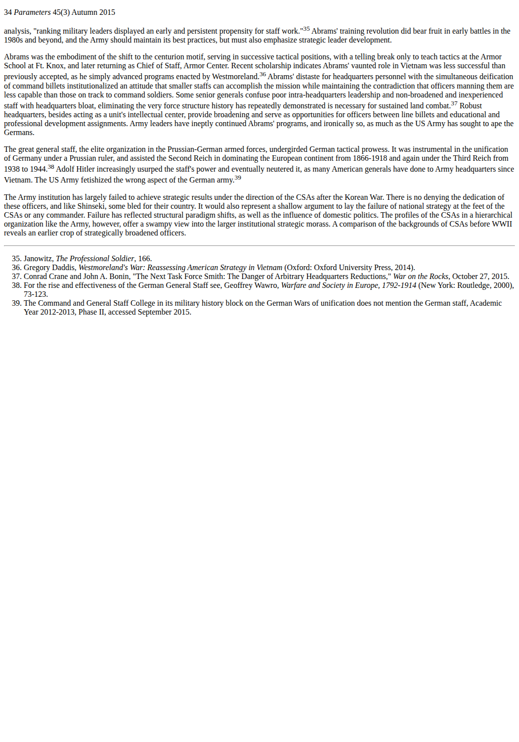34 Parameters 45(3) Autumn 2015
analysis, "ranking military leaders displayed an early and persistent propensity for staff work."35 Abrams' training revolution did bear fruit in early battles in the 1980s and beyond, and the Army should maintain its best practices, but must also emphasize strategic leader development.
Abrams was the embodiment of the shift to the centurion motif, serving in successive tactical positions, with a telling break only to teach tactics at the Armor School at Ft. Knox, and later returning as Chief of Staff, Armor Center. Recent scholarship indicates Abrams' vaunted role in Vietnam was less successful than previously accepted, as he simply advanced programs enacted by Westmoreland.36 Abrams' distaste for headquarters personnel with the simultaneous deification of command billets institutionalized an attitude that smaller staffs can accomplish the mission while maintaining the contradiction that officers manning them are less capable than those on track to command soldiers. Some senior generals confuse poor intra-headquarters leadership and non-broadened and inexperienced staff with headquarters bloat, eliminating the very force structure history has repeatedly demonstrated is necessary for sustained land combat.37 Robust headquarters, besides acting as a unit's intellectual center, provide broadening and serve as opportunities for officers between line billets and educational and professional development assignments. Army leaders have ineptly continued Abrams' programs, and ironically so, as much as the US Army has sought to ape the Germans.
The great general staff, the elite organization in the Prussian-German armed forces, undergirded German tactical prowess. It was instrumental in the unification of Germany under a Prussian ruler, and assisted the Second Reich in dominating the European continent from 1866-1918 and again under the Third Reich from 1938 to 1944.38 Adolf Hitler increasingly usurped the staff's power and eventually neutered it, as many American generals have done to Army headquarters since Vietnam. The US Army fetishized the wrong aspect of the German army.39
The Army institution has largely failed to achieve strategic results under the direction of the CSAs after the Korean War. There is no denying the dedication of these officers, and like Shinseki, some bled for their country. It would also represent a shallow argument to lay the failure of national strategy at the feet of the CSAs or any commander. Failure has reflected structural paradigm shifts, as well as the influence of domestic politics. The profiles of the CSAs in a hierarchical organization like the Army, however, offer a swampy view into the larger institutional strategic morass. A comparison of the backgrounds of CSAs before WWII reveals an earlier crop of strategically broadened officers.
Janowitz, The Professional Soldier, 166.
Gregory Daddis, Westmoreland's War: Reassessing American Strategy in Vietnam (Oxford: Oxford University Press, 2014).
Conrad Crane and John A. Bonin, "The Next Task Force Smith: The Danger of Arbitrary Headquarters Reductions," War on the Rocks, October 27, 2015.
For the rise and effectiveness of the German General Staff see, Geoffrey Wawro, Warfare and Society in Europe, 1792-1914 (New York: Routledge, 2000), 73-123.
The Command and General Staff College in its military history block on the German Wars of unification does not mention the German staff, Academic Year 2012-2013, Phase II, accessed September 2015.